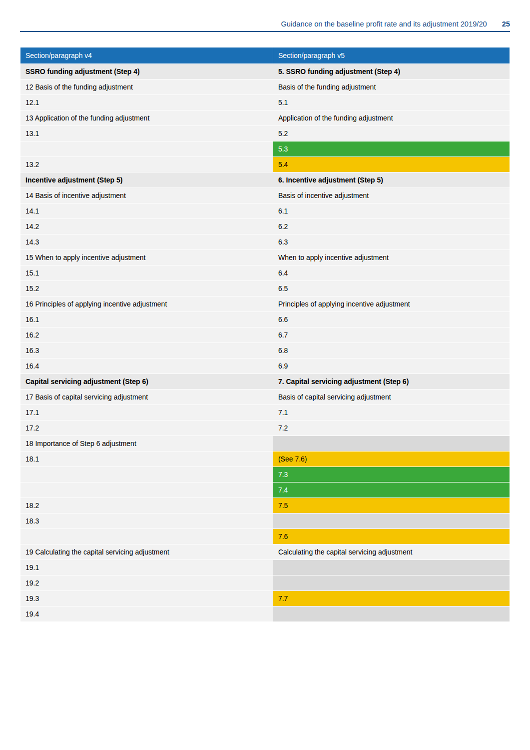Guidance on the baseline profit rate and its adjustment 2019/20 25
| Section/paragraph v4 | Section/paragraph v5 |
| --- | --- |
| SSRO funding adjustment (Step 4) | 5. SSRO funding adjustment (Step 4) |
| 12 Basis of the funding adjustment | Basis of the funding adjustment |
| 12.1 | 5.1 |
| 13 Application of the funding adjustment | Application of the funding adjustment |
| 13.1 | 5.2 |
| | 5.3 |
| 13.2 | 5.4 |
| Incentive adjustment (Step 5) | 6. Incentive adjustment (Step 5) |
| 14 Basis of incentive adjustment | Basis of incentive adjustment |
| 14.1 | 6.1 |
| 14.2 | 6.2 |
| 14.3 | 6.3 |
| 15 When to apply incentive adjustment | When to apply incentive adjustment |
| 15.1 | 6.4 |
| 15.2 | 6.5 |
| 16 Principles of applying incentive adjustment | Principles of applying incentive adjustment |
| 16.1 | 6.6 |
| 16.2 | 6.7 |
| 16.3 | 6.8 |
| 16.4 | 6.9 |
| Capital servicing adjustment (Step 6) | 7. Capital servicing adjustment (Step 6) |
| 17 Basis of capital servicing adjustment | Basis of capital servicing adjustment |
| 17.1 | 7.1 |
| 17.2 | 7.2 |
| 18 Importance of Step 6 adjustment | |
| 18.1 | (See 7.6) |
| | 7.3 |
| | 7.4 |
| 18.2 | 7.5 |
| 18.3 | |
| | 7.6 |
| 19 Calculating the capital servicing adjustment | Calculating the capital servicing adjustment |
| 19.1 | |
| 19.2 | |
| 19.3 | 7.7 |
| 19.4 | |